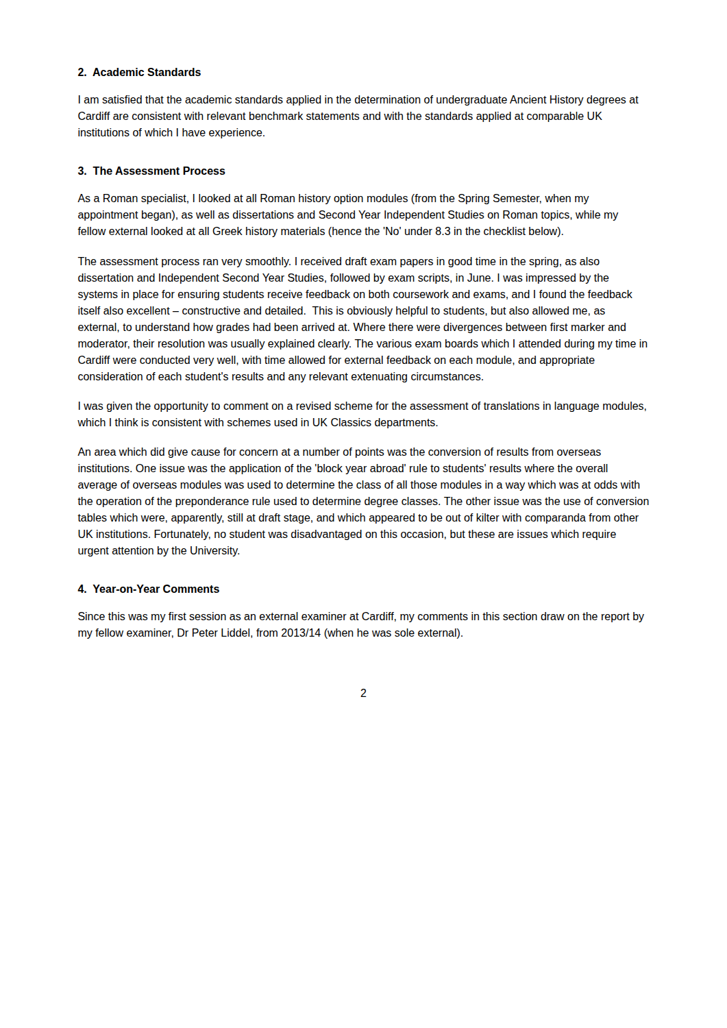2. Academic Standards
I am satisfied that the academic standards applied in the determination of undergraduate Ancient History degrees at Cardiff are consistent with relevant benchmark statements and with the standards applied at comparable UK institutions of which I have experience.
3. The Assessment Process
As a Roman specialist, I looked at all Roman history option modules (from the Spring Semester, when my appointment began), as well as dissertations and Second Year Independent Studies on Roman topics, while my fellow external looked at all Greek history materials (hence the 'No' under 8.3 in the checklist below).
The assessment process ran very smoothly. I received draft exam papers in good time in the spring, as also dissertation and Independent Second Year Studies, followed by exam scripts, in June. I was impressed by the systems in place for ensuring students receive feedback on both coursework and exams, and I found the feedback itself also excellent – constructive and detailed. This is obviously helpful to students, but also allowed me, as external, to understand how grades had been arrived at. Where there were divergences between first marker and moderator, their resolution was usually explained clearly. The various exam boards which I attended during my time in Cardiff were conducted very well, with time allowed for external feedback on each module, and appropriate consideration of each student's results and any relevant extenuating circumstances.
I was given the opportunity to comment on a revised scheme for the assessment of translations in language modules, which I think is consistent with schemes used in UK Classics departments.
An area which did give cause for concern at a number of points was the conversion of results from overseas institutions. One issue was the application of the 'block year abroad' rule to students' results where the overall average of overseas modules was used to determine the class of all those modules in a way which was at odds with the operation of the preponderance rule used to determine degree classes. The other issue was the use of conversion tables which were, apparently, still at draft stage, and which appeared to be out of kilter with comparanda from other UK institutions. Fortunately, no student was disadvantaged on this occasion, but these are issues which require urgent attention by the University.
4. Year-on-Year Comments
Since this was my first session as an external examiner at Cardiff, my comments in this section draw on the report by my fellow examiner, Dr Peter Liddel, from 2013/14 (when he was sole external).
2